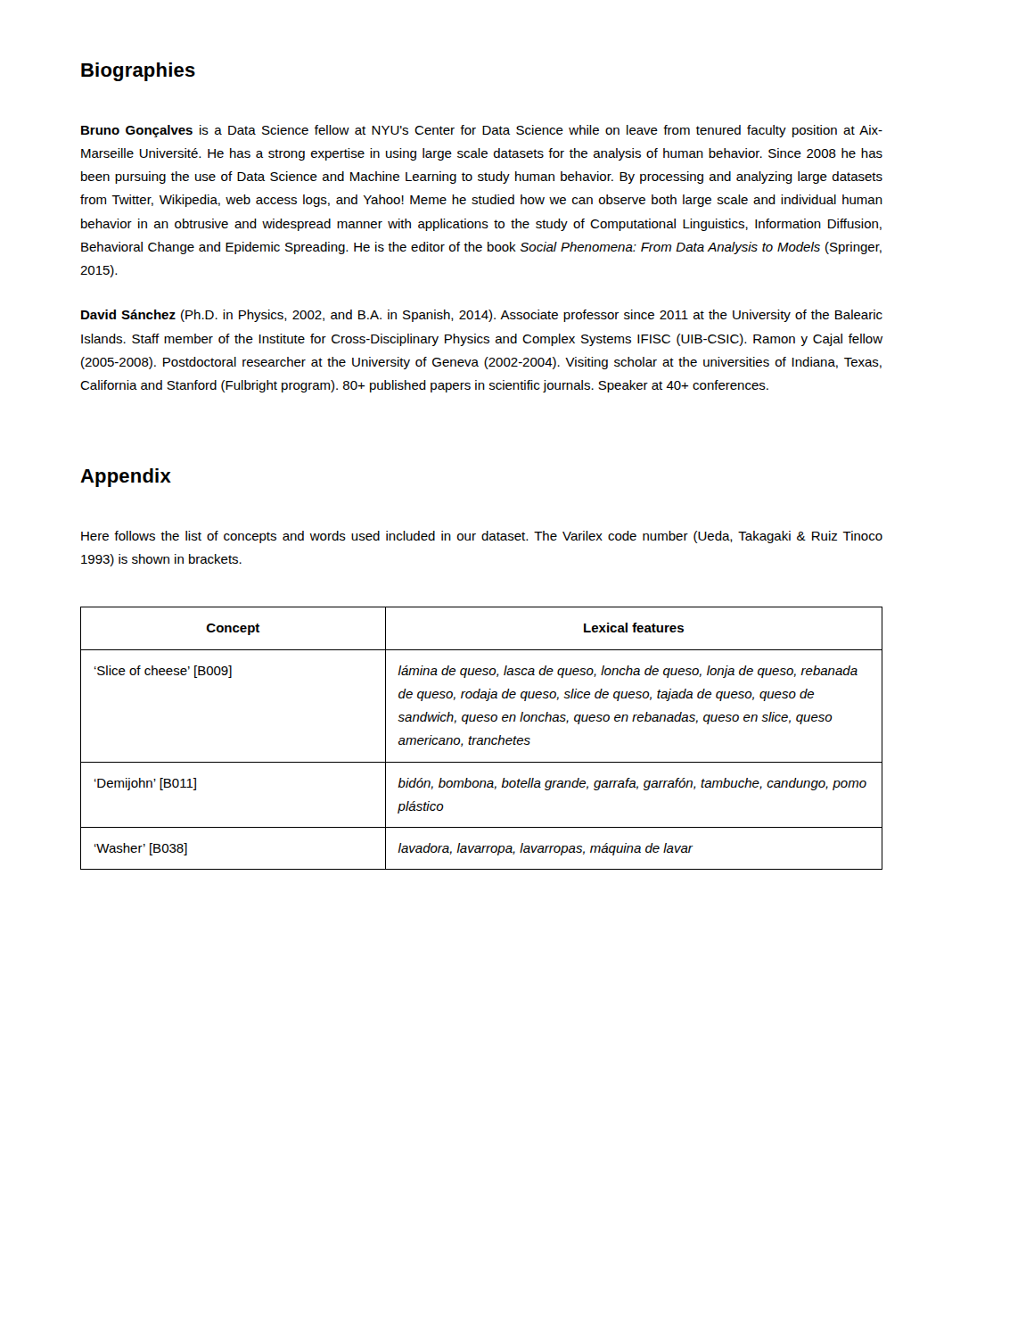Biographies
Bruno Gonçalves is a Data Science fellow at NYU's Center for Data Science while on leave from tenured faculty position at Aix-Marseille Université. He has a strong expertise in using large scale datasets for the analysis of human behavior. Since 2008 he has been pursuing the use of Data Science and Machine Learning to study human behavior. By processing and analyzing large datasets from Twitter, Wikipedia, web access logs, and Yahoo! Meme he studied how we can observe both large scale and individual human behavior in an obtrusive and widespread manner with applications to the study of Computational Linguistics, Information Diffusion, Behavioral Change and Epidemic Spreading. He is the editor of the book Social Phenomena: From Data Analysis to Models (Springer, 2015).
David Sánchez (Ph.D. in Physics, 2002, and B.A. in Spanish, 2014). Associate professor since 2011 at the University of the Balearic Islands. Staff member of the Institute for Cross-Disciplinary Physics and Complex Systems IFISC (UIB-CSIC). Ramon y Cajal fellow (2005-2008). Postdoctoral researcher at the University of Geneva (2002-2004). Visiting scholar at the universities of Indiana, Texas, California and Stanford (Fulbright program). 80+ published papers in scientific journals. Speaker at 40+ conferences.
Appendix
Here follows the list of concepts and words used included in our dataset. The Varilex code number (Ueda, Takagaki & Ruiz Tinoco 1993) is shown in brackets.
| Concept | Lexical features |
| --- | --- |
| ‘Slice of cheese’ [B009] | lámina de queso, lasca de queso, loncha de queso, lonja de queso, rebanada de queso, rodaja de queso, slice de queso, tajada de queso, queso de sandwich, queso en lonchas, queso en rebanadas, queso en slice, queso americano, tranchetes |
| ‘Demijohn’ [B011] | bidón, bombona, botella grande, garrafa, garrafón, tambuche, candungo, pomo plástico |
| ‘Washer’ [B038] | lavadora, lavarropa, lavarropas, máquina de lavar |